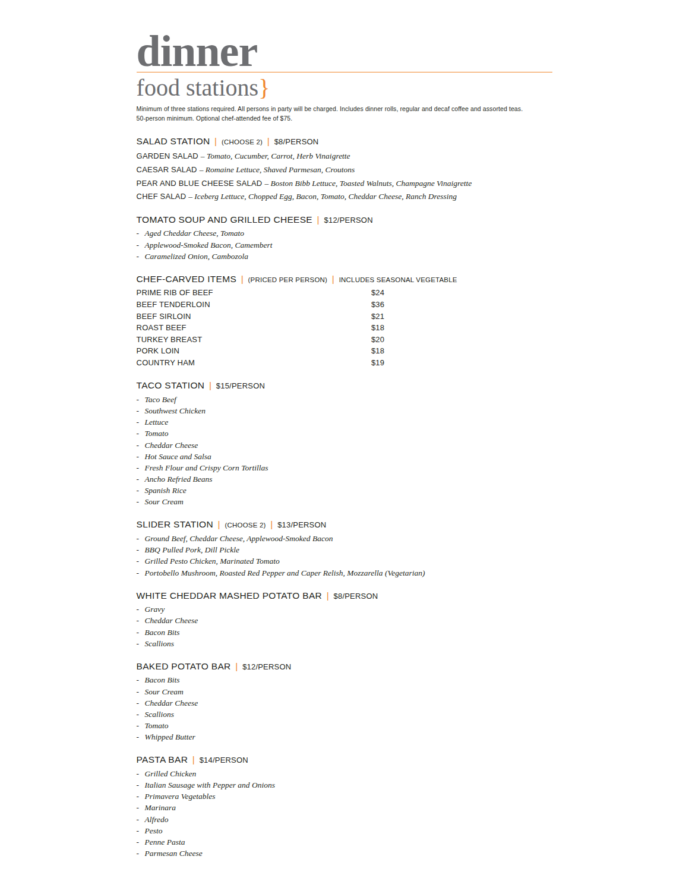dinner
food stations}
Minimum of three stations required. All persons in party will be charged. Includes dinner rolls, regular and decaf coffee and assorted teas.
50-person minimum. Optional chef-attended fee of $75.
Salad Station | (Choose 2) | $8/Person
Garden Salad – Tomato, Cucumber, Carrot, Herb Vinaigrette
Caesar Salad – Romaine Lettuce, Shaved Parmesan, Croutons
Pear and Blue Cheese Salad – Boston Bibb Lettuce, Toasted Walnuts, Champagne Vinaigrette
Chef Salad – Iceberg Lettuce, Chopped Egg, Bacon, Tomato, Cheddar Cheese, Ranch Dressing
Tomato Soup and Grilled Cheese | $12/Person
Aged Cheddar Cheese, Tomato
Applewood-Smoked Bacon, Camembert
Caramelized Onion, Cambozola
Chef-Carved Items | (Priced Per Person) | Includes Seasonal Vegetable
| Prime Rib of Beef | $24 |
| Beef Tenderloin | $36 |
| Beef Sirloin | $21 |
| Roast Beef | $18 |
| Turkey Breast | $20 |
| Pork Loin | $18 |
| Country Ham | $19 |
Taco Station | $15/Person
Taco Beef
Southwest Chicken
Lettuce
Tomato
Cheddar Cheese
Hot Sauce and Salsa
Fresh Flour and Crispy Corn Tortillas
Ancho Refried Beans
Spanish Rice
Sour Cream
Slider Station | (Choose 2) | $13/Person
Ground Beef, Cheddar Cheese, Applewood-Smoked Bacon
BBQ Pulled Pork, Dill Pickle
Grilled Pesto Chicken, Marinated Tomato
Portobello Mushroom, Roasted Red Pepper and Caper Relish, Mozzarella (Vegetarian)
White Cheddar Mashed Potato Bar | $8/Person
Gravy
Cheddar Cheese
Bacon Bits
Scallions
Baked Potato Bar | $12/Person
Bacon Bits
Sour Cream
Cheddar Cheese
Scallions
Tomato
Whipped Butter
Pasta Bar | $14/Person
Grilled Chicken
Italian Sausage with Pepper and Onions
Primavera Vegetables
Marinara
Alfredo
Pesto
Penne Pasta
Parmesan Cheese